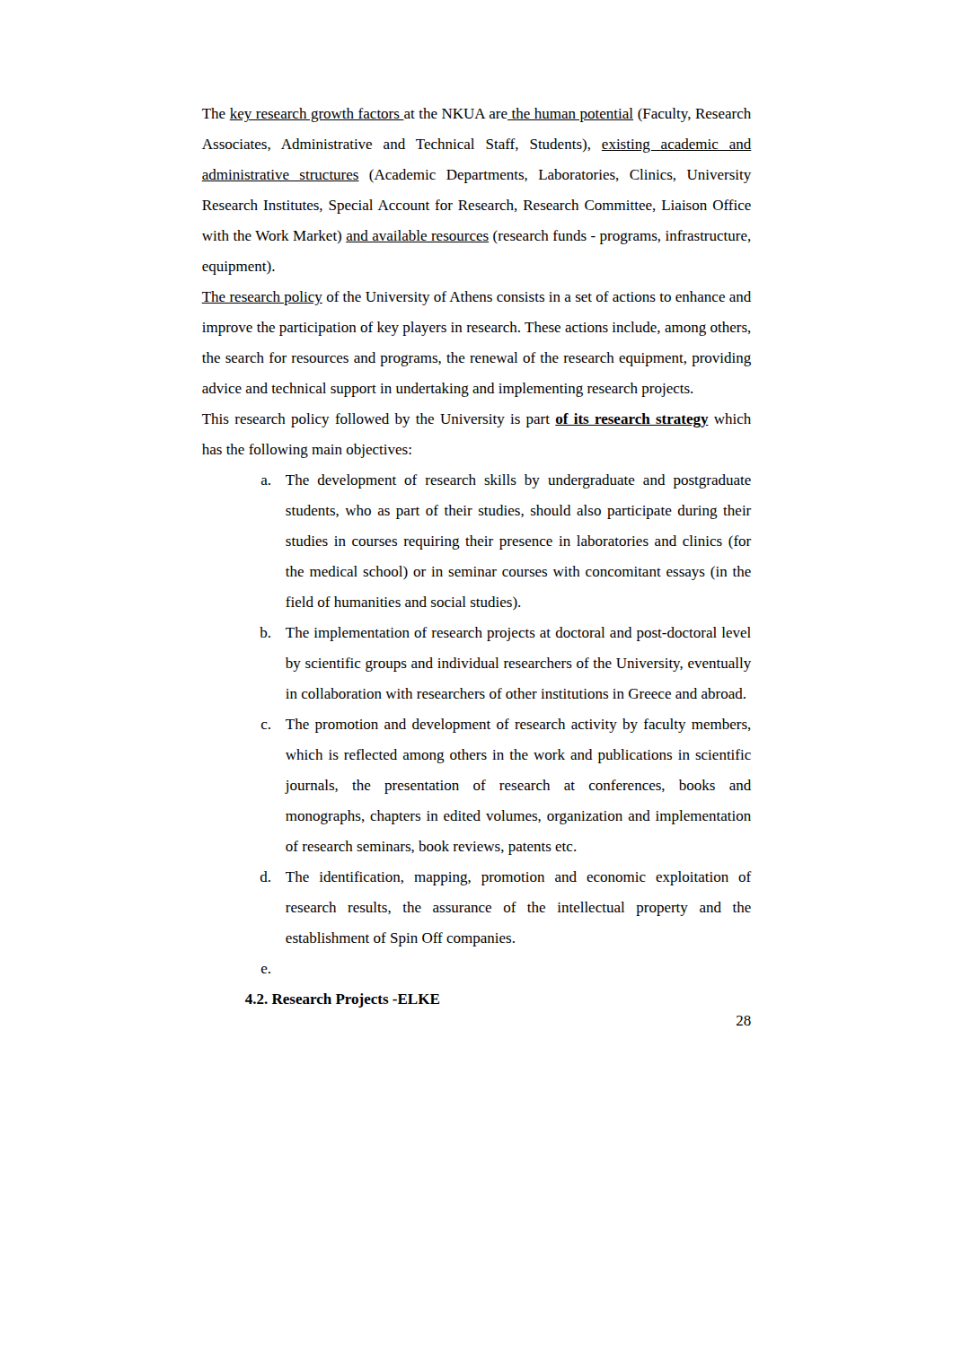The key research growth factors at the NKUA are the human potential (Faculty, Research Associates, Administrative and Technical Staff, Students), existing academic and administrative structures (Academic Departments, Laboratories, Clinics, University Research Institutes, Special Account for Research, Research Committee, Liaison Office with the Work Market) and available resources (research funds - programs, infrastructure, equipment).
The research policy of the University of Athens consists in a set of actions to enhance and improve the participation of key players in research. These actions include, among others, the search for resources and programs, the renewal of the research equipment, providing advice and technical support in undertaking and implementing research projects.
This research policy followed by the University is part of its research strategy which has the following main objectives:
The development of research skills by undergraduate and postgraduate students, who as part of their studies, should also participate during their studies in courses requiring their presence in laboratories and clinics (for the medical school) or in seminar courses with concomitant essays (in the field of humanities and social studies).
The implementation of research projects at doctoral and post-doctoral level by scientific groups and individual researchers of the University, eventually in collaboration with researchers of other institutions in Greece and abroad.
The promotion and development of research activity by faculty members, which is reflected among others in the work and publications in scientific journals, the presentation of research at conferences, books and monographs, chapters in edited volumes, organization and implementation of research seminars, book reviews, patents etc.
The identification, mapping, promotion and economic exploitation of research results, the assurance of the intellectual property and the establishment of Spin Off companies.
4.2. Research Projects -ELKE
28